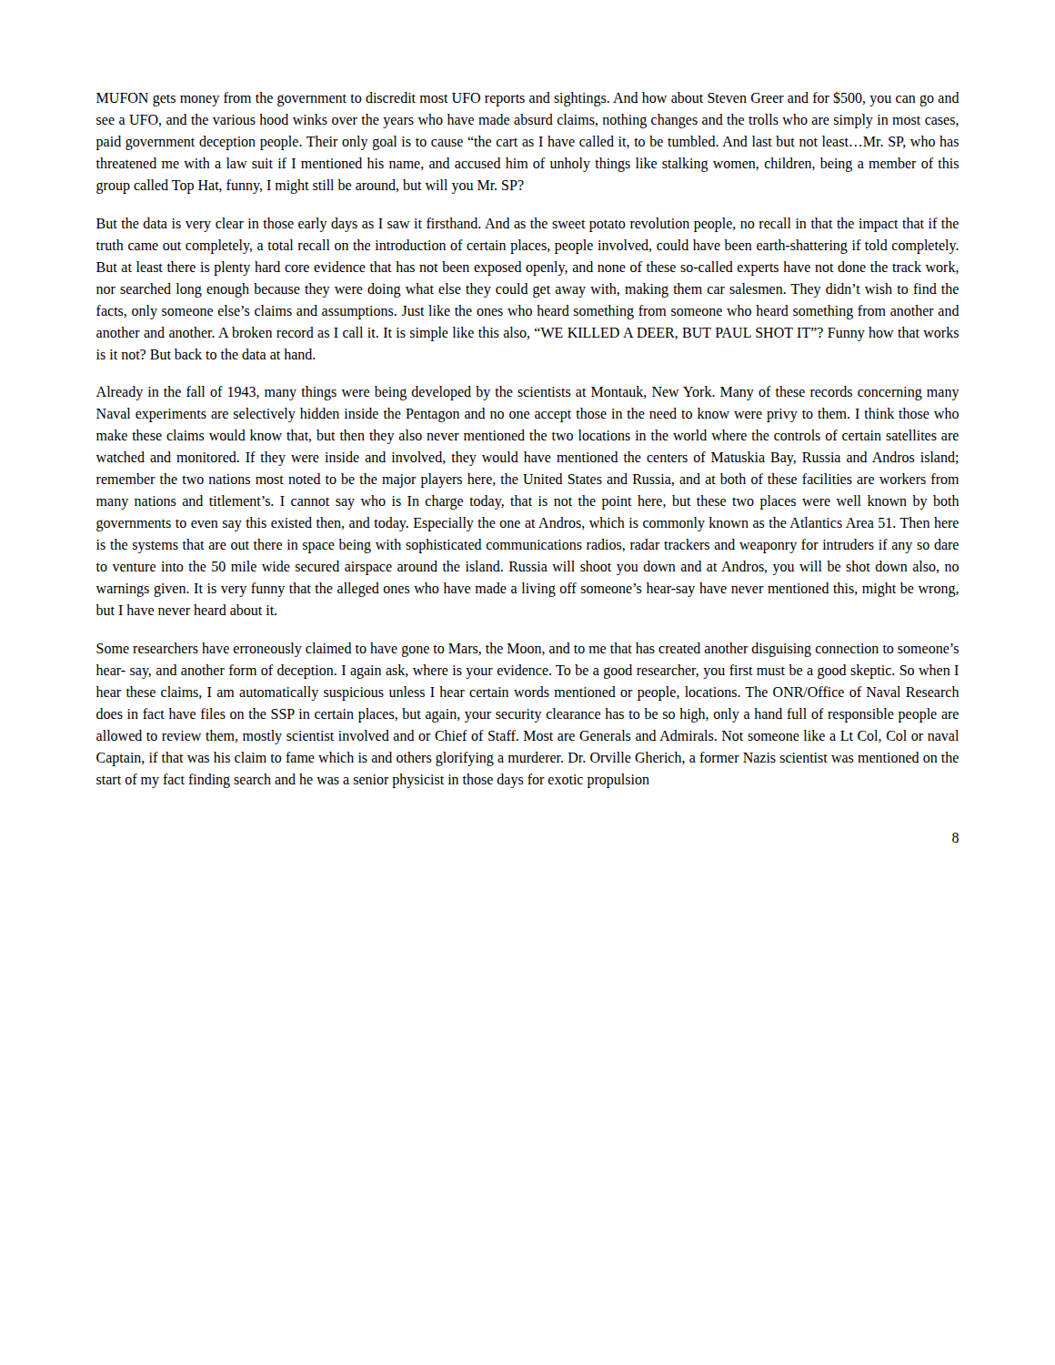MUFON gets money from the government to discredit most UFO reports and sightings. And how about Steven Greer and for $500, you can go and see a UFO, and the various hood winks over the years who have made absurd claims, nothing changes and the trolls who are simply in most cases, paid government deception people. Their only goal is to cause “the cart as I have called it, to be tumbled. And last but not least…Mr. SP, who has threatened me with a law suit if I mentioned his name, and accused him of unholy things like stalking women, children, being a member of this group called Top Hat, funny, I might still be around, but will you Mr. SP?
But the data is very clear in those early days as I saw it firsthand. And as the sweet potato revolution people, no recall in that the impact that if the truth came out completely, a total recall on the introduction of certain places, people involved, could have been earth-shattering if told completely. But at least there is plenty hard core evidence that has not been exposed openly, and none of these so-called experts have not done the track work, nor searched long enough because they were doing what else they could get away with, making them car salesmen. They didn’t wish to find the facts, only someone else’s claims and assumptions. Just like the ones who heard something from someone who heard something from another and another and another. A broken record as I call it. It is simple like this also, “WE KILLED A DEER, BUT PAUL SHOT IT”? Funny how that works is it not? But back to the data at hand.
Already in the fall of 1943, many things were being developed by the scientists at Montauk, New York. Many of these records concerning many Naval experiments are selectively hidden inside the Pentagon and no one accept those in the need to know were privy to them. I think those who make these claims would know that, but then they also never mentioned the two locations in the world where the controls of certain satellites are watched and monitored. If they were inside and involved, they would have mentioned the centers of Matuskia Bay, Russia and Andros island; remember the two nations most noted to be the major players here, the United States and Russia, and at both of these facilities are workers from many nations and titlement’s. I cannot say who is In charge today, that is not the point here, but these two places were well known by both governments to even say this existed then, and today. Especially the one at Andros, which is commonly known as the Atlantics Area 51. Then here is the systems that are out there in space being with sophisticated communications radios, radar trackers and weaponry for intruders if any so dare to venture into the 50 mile wide secured airspace around the island. Russia will shoot you down and at Andros, you will be shot down also, no warnings given. It is very funny that the alleged ones who have made a living off someone’s hear-say have never mentioned this, might be wrong, but I have never heard about it.
Some researchers have erroneously claimed to have gone to Mars, the Moon, and to me that has created another disguising connection to someone’s hear- say, and another form of deception. I again ask, where is your evidence. To be a good researcher, you first must be a good skeptic. So when I hear these claims, I am automatically suspicious unless I hear certain words mentioned or people, locations. The ONR/Office of Naval Research does in fact have files on the SSP in certain places, but again, your security clearance has to be so high, only a hand full of responsible people are allowed to review them, mostly scientist involved and or Chief of Staff. Most are Generals and Admirals. Not someone like a Lt Col, Col or naval Captain, if that was his claim to fame which is and others glorifying a murderer. Dr. Orville Gherich, a former Nazis scientist was mentioned on the start of my fact finding search and he was a senior physicist in those days for exotic propulsion
8